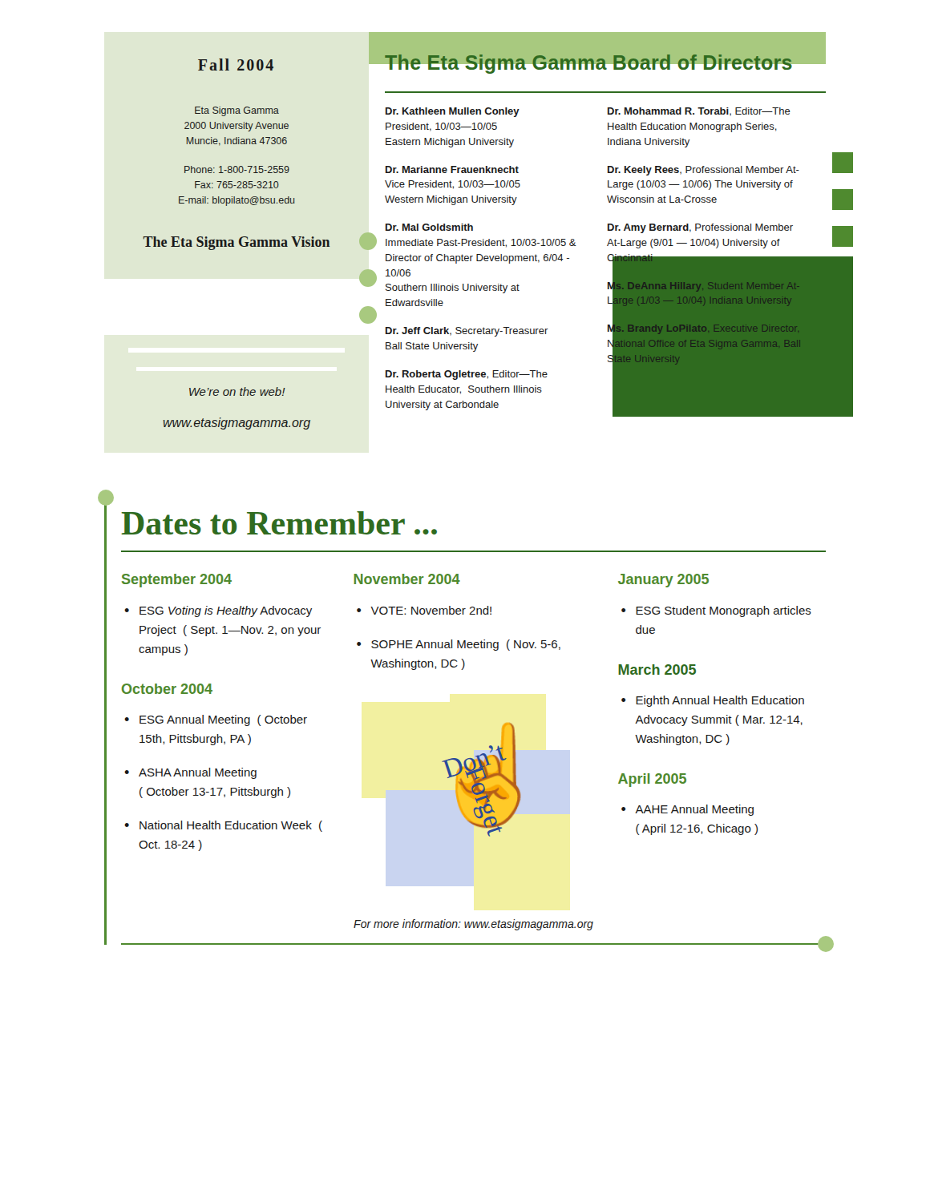Fall 2004
Eta Sigma Gamma
2000 University Avenue
Muncie, Indiana 47306
Phone: 1-800-715-2559
Fax: 765-285-3210
E-mail: blopilato@bsu.edu
The Eta Sigma Gamma Vision
We’re on the web!
www.etasigmagamma.org
The Eta Sigma Gamma Board of Directors
Dr. Kathleen Mullen Conley
President, 10/03—10/05
Eastern Michigan University
Dr. Marianne Frauenknecht
Vice President, 10/03—10/05
Western Michigan University
Dr. Mal Goldsmith
Immediate Past-President, 10/03-10/05 & Director of Chapter Development, 6/04 - 10/06
Southern Illinois University at Edwardsville
Dr. Jeff Clark, Secretary-Treasurer
Ball State University
Dr. Roberta Ogletree, Editor—The Health Educator, Southern Illinois University at Carbondale
Dr. Mohammad R. Torabi, Editor—The Health Education Monograph Series, Indiana University
Dr. Keely Rees, Professional Member At-Large (10/03 — 10/06) The University of Wisconsin at La-Crosse
Dr. Amy Bernard, Professional Member At-Large (9/01 — 10/04) University of Cincinnati
Ms. DeAnna Hillary, Student Member At-Large (1/03 — 10/04) Indiana University
Ms. Brandy LoPilato, Executive Director, National Office of Eta Sigma Gamma, Ball State University
Dates to Remember ...
September 2004
ESG Voting is Healthy Advocacy Project ( Sept. 1—Nov. 2, on your campus )
October 2004
ESG Annual Meeting ( October 15th, Pittsburgh, PA )
ASHA Annual Meeting
( October 13-17, Pittsburgh )
National Health Education Week ( Oct. 18-24 )
November 2004
VOTE: November 2nd!
SOPHE Annual Meeting ( Nov. 5-6, Washington, DC )
☝
Don’t
Forget
January 2005
ESG Student Monograph articles due
March 2005
Eighth Annual Health Education Advocacy Summit ( Mar. 12-14, Washington, DC )
April 2005
AAHE Annual Meeting
( April 12-16, Chicago )
For more information: www.etasigmagamma.org